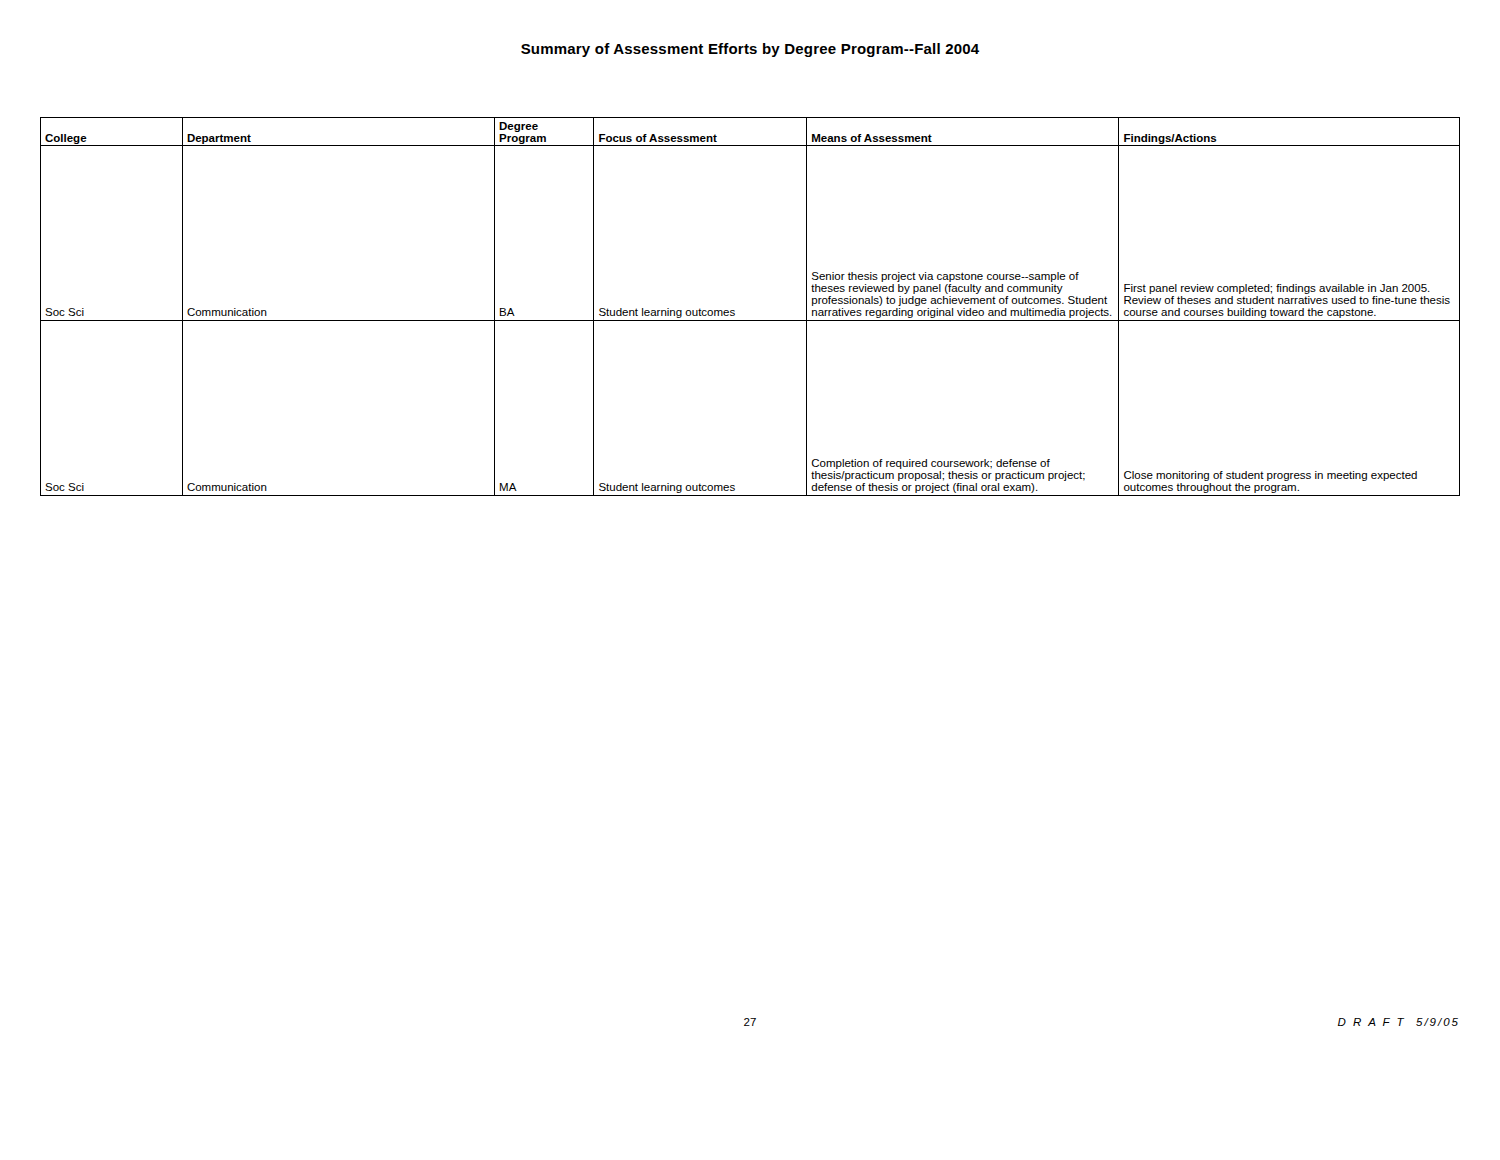Summary of Assessment Efforts by Degree Program--Fall 2004
| College | Department | Degree Program | Focus of Assessment | Means of Assessment | Findings/Actions |
| --- | --- | --- | --- | --- | --- |
| Soc Sci | Communication | BA | Student learning outcomes | Senior thesis project via capstone course--sample of theses reviewed by panel (faculty and community professionals) to judge achievement of outcomes. Student narratives regarding original video and multimedia projects. | First panel review completed; findings available in Jan 2005. Review of theses and student narratives used to fine-tune thesis course and courses building toward the capstone. |
| Soc Sci | Communication | MA | Student learning outcomes | Completion of required coursework; defense of thesis/practicum proposal; thesis or practicum project; defense of thesis or project (final oral exam). | Close monitoring of student progress in meeting expected outcomes throughout the program. |
27
D R A F T 5/9/05